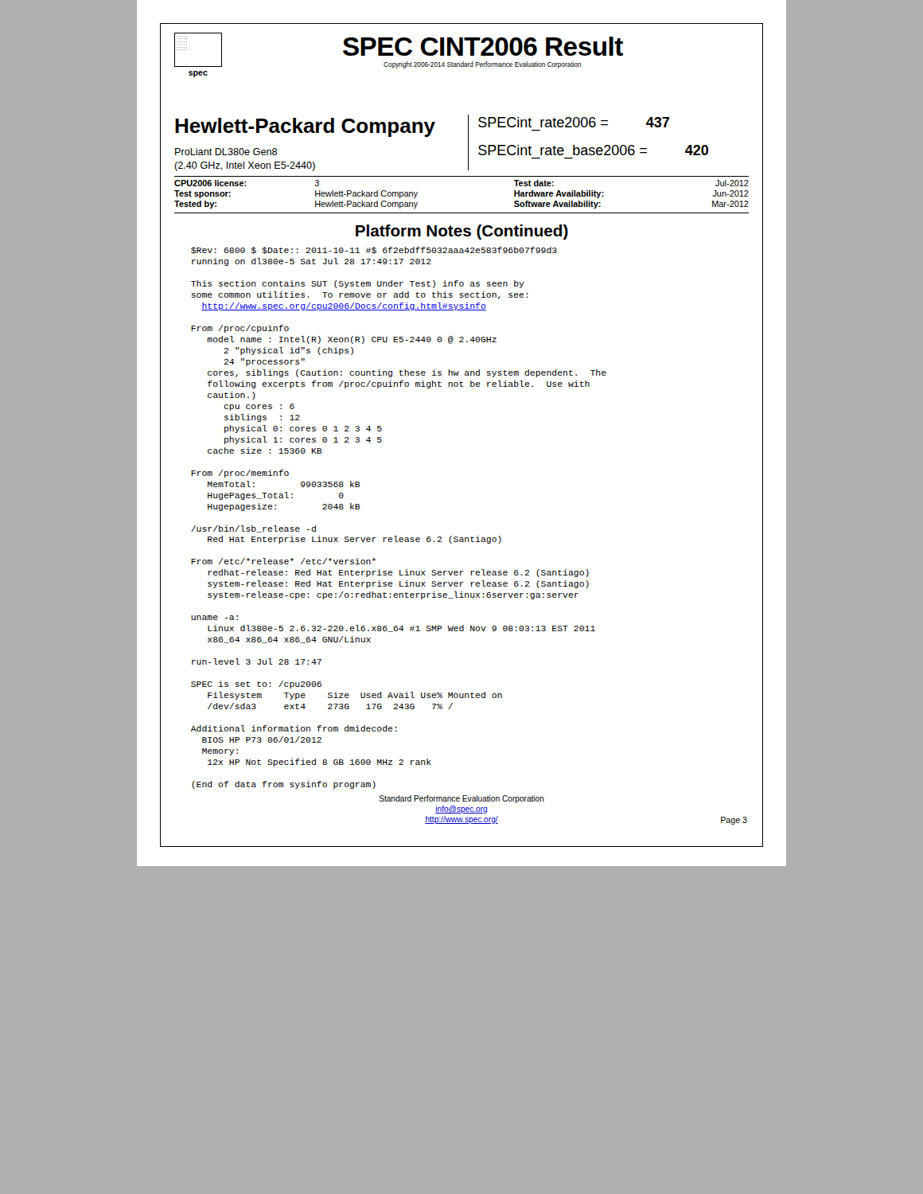:::::
:::::
:::::
spec
SPEC CINT2006 Result
Copyright 2006-2014 Standard Performance Evaluation Corporation
Hewlett-Packard Company
ProLiant DL380e Gen8
(2.40 GHz, Intel Xeon E5-2440)
SPECint_rate2006 = 437
SPECint_rate_base2006 = 420
| CPU2006 license: | 3 | Test date: | Jul-2012 |
| Test sponsor: | Hewlett-Packard Company | Hardware Availability: | Jun-2012 |
| Tested by: | Hewlett-Packard Company | Software Availability: | Mar-2012 |
Platform Notes (Continued)
   $Rev: 6800 $ $Date:: 2011-10-11 #$ 6f2ebdff5032aaa42e583f96b07f99d3
   running on dl380e-5 Sat Jul 28 17:49:17 2012

   This section contains SUT (System Under Test) info as seen by
   some common utilities.  To remove or add to this section, see:
     http://www.spec.org/cpu2006/Docs/config.html#sysinfo

   From /proc/cpuinfo
      model name : Intel(R) Xeon(R) CPU E5-2440 0 @ 2.40GHz
         2 "physical id"s (chips)
         24 "processors"
      cores, siblings (Caution: counting these is hw and system dependent.  The
      following excerpts from /proc/cpuinfo might not be reliable.  Use with
      caution.)
         cpu cores : 6
         siblings  : 12
         physical 0: cores 0 1 2 3 4 5
         physical 1: cores 0 1 2 3 4 5
      cache size : 15360 KB

   From /proc/meminfo
      MemTotal:        99033568 kB
      HugePages_Total:        0
      Hugepagesize:        2048 kB

   /usr/bin/lsb_release -d
      Red Hat Enterprise Linux Server release 6.2 (Santiago)

   From /etc/*release* /etc/*version*
      redhat-release: Red Hat Enterprise Linux Server release 6.2 (Santiago)
      system-release: Red Hat Enterprise Linux Server release 6.2 (Santiago)
      system-release-cpe: cpe:/o:redhat:enterprise_linux:6server:ga:server

   uname -a:
      Linux dl380e-5 2.6.32-220.el6.x86_64 #1 SMP Wed Nov 9 08:03:13 EST 2011
      x86_64 x86_64 x86_64 GNU/Linux

   run-level 3 Jul 28 17:47

   SPEC is set to: /cpu2006
      Filesystem    Type    Size  Used Avail Use% Mounted on
      /dev/sda3     ext4    273G   17G  243G   7% /

   Additional information from dmidecode:
     BIOS HP P73 06/01/2012
     Memory:
      12x HP Not Specified 8 GB 1600 MHz 2 rank

   (End of data from sysinfo program)
Standard Performance Evaluation Corporation
info@spec.org
http://www.spec.org/
Page 3